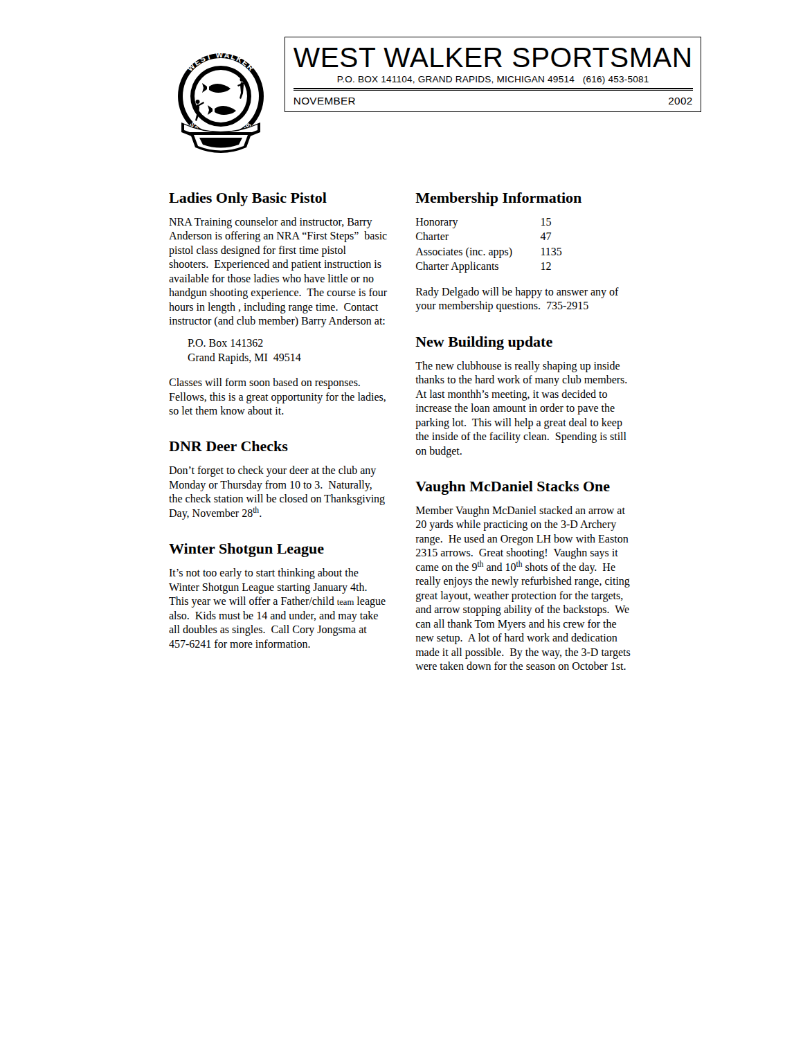WEST WALKER SPORTSMAN CLUB
WEST WALKER SPORTSMAN
P.O. BOX 141104, GRAND RAPIDS, MICHIGAN 49514 (616) 453-5081
NOVEMBER 2002
Ladies Only Basic Pistol
NRA Training counselor and instructor, Barry Anderson is offering an NRA “First Steps” basic pistol class designed for first time pistol shooters. Experienced and patient instruction is available for those ladies who have little or no handgun shooting experience. The course is four hours in length , including range time. Contact instructor (and club member) Barry Anderson at:
P.O. Box 141362
Grand Rapids, MI 49514
Classes will form soon based on responses. Fellows, this is a great opportunity for the ladies, so let them know about it.
DNR Deer Checks
Don’t forget to check your deer at the club any Monday or Thursday from 10 to 3. Naturally, the check station will be closed on Thanksgiving Day, November 28th.
Winter Shotgun League
It’s not too early to start thinking about the Winter Shotgun League starting January 4th. This year we will offer a Father/child team league also. Kids must be 14 and under, and may take all doubles as singles. Call Cory Jongsma at 457-6241 for more information.
Membership Information
| Honorary | 15 |
| Charter | 47 |
| Associates (inc. apps) | 1135 |
| Charter Applicants | 12 |
Rady Delgado will be happy to answer any of your membership questions. 735-2915
New Building update
The new clubhouse is really shaping up inside thanks to the hard work of many club members. At last monthh’s meeting, it was decided to increase the loan amount in order to pave the parking lot. This will help a great deal to keep the inside of the facility clean. Spending is still on budget.
Vaughn McDaniel Stacks One
Member Vaughn McDaniel stacked an arrow at 20 yards while practicing on the 3-D Archery range. He used an Oregon LH bow with Easton 2315 arrows. Great shooting! Vaughn says it came on the 9th and 10th shots of the day. He really enjoys the newly refurbished range, citing great layout, weather protection for the targets, and arrow stopping ability of the backstops. We can all thank Tom Myers and his crew for the new setup. A lot of hard work and dedication made it all possible. By the way, the 3-D targets were taken down for the season on October 1st.